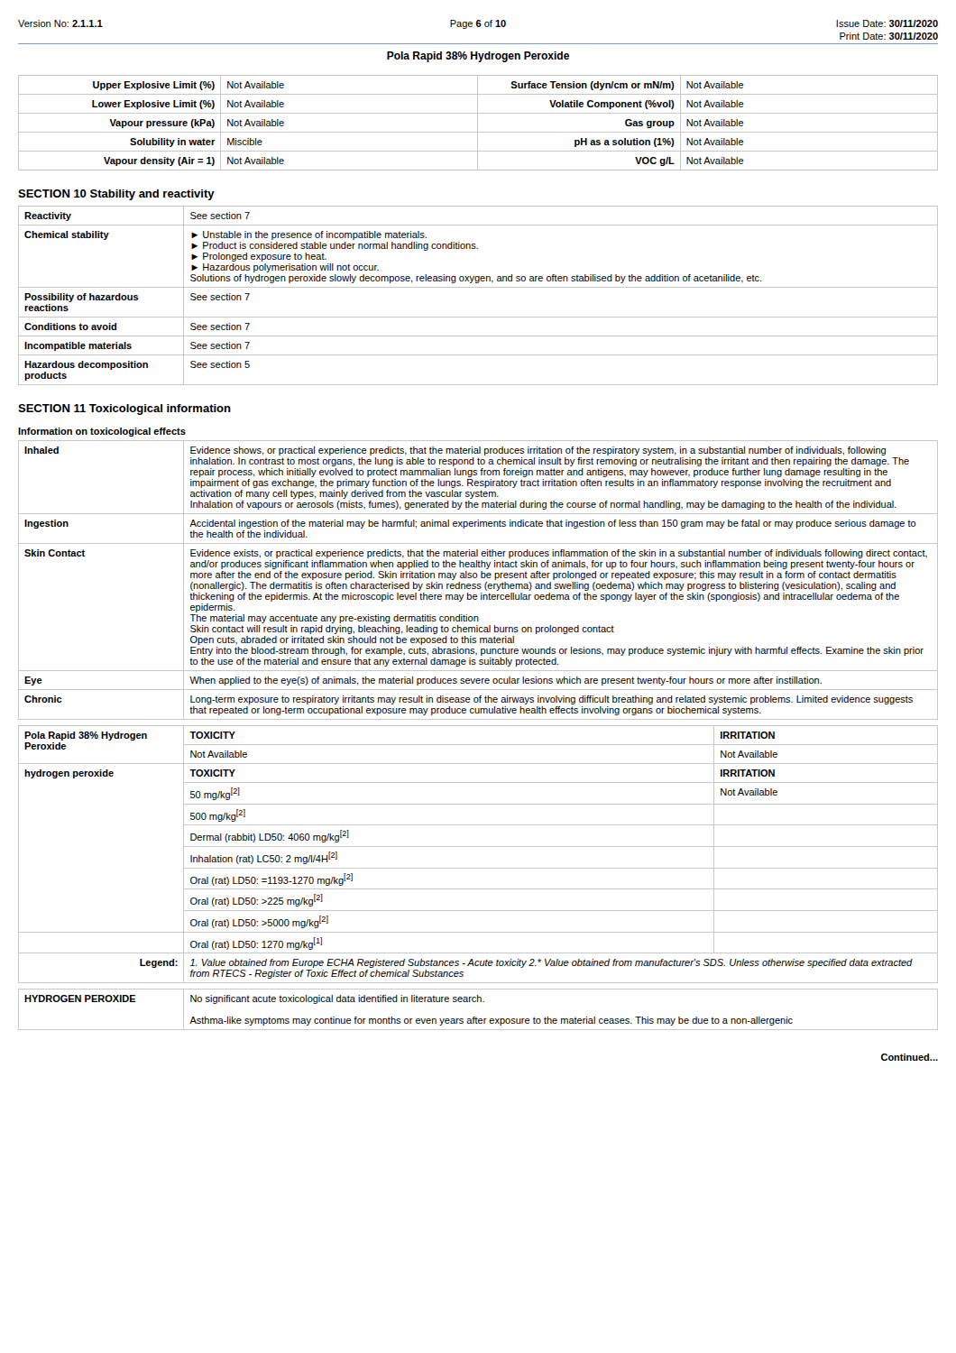Version No: 2.1.1.1
Page 6 of 10
Issue Date: 30/11/2020
Print Date: 30/11/2020
Pola Rapid 38% Hydrogen Peroxide
| Upper Explosive Limit (%) | Not Available | Surface Tension (dyn/cm or mN/m) | Not Available |
| Lower Explosive Limit (%) | Not Available | Volatile Component (%vol) | Not Available |
| Vapour pressure (kPa) | Not Available | Gas group | Not Available |
| Solubility in water | Miscible | pH as a solution (1%) | Not Available |
| Vapour density (Air = 1) | Not Available | VOC g/L | Not Available |
SECTION 10 Stability and reactivity
| Reactivity | See section 7 |
| Chemical stability | ► Unstable in the presence of incompatible materials. ► Product is considered stable under normal handling conditions. ► Prolonged exposure to heat. ► Hazardous polymerisation will not occur. Solutions of hydrogen peroxide slowly decompose, releasing oxygen, and so are often stabilised by the addition of acetanilide, etc. |
| Possibility of hazardous reactions | See section 7 |
| Conditions to avoid | See section 7 |
| Incompatible materials | See section 7 |
| Hazardous decomposition products | See section 5 |
SECTION 11 Toxicological information
Information on toxicological effects
| Inhaled | Evidence shows, or practical experience predicts, that the material produces irritation of the respiratory system, in a substantial number of individuals, following inhalation. In contrast to most organs, the lung is able to respond to a chemical insult by first removing or neutralising the irritant and then repairing the damage. The repair process, which initially evolved to protect mammalian lungs from foreign matter and antigens, may however, produce further lung damage resulting in the impairment of gas exchange, the primary function of the lungs. Respiratory tract irritation often results in an inflammatory response involving the recruitment and activation of many cell types, mainly derived from the vascular system. Inhalation of vapours or aerosols (mists, fumes), generated by the material during the course of normal handling, may be damaging to the health of the individual. |
| Ingestion | Accidental ingestion of the material may be harmful; animal experiments indicate that ingestion of less than 150 gram may be fatal or may produce serious damage to the health of the individual. |
| Skin Contact | Evidence exists, or practical experience predicts, that the material either produces inflammation of the skin in a substantial number of individuals following direct contact, and/or produces significant inflammation when applied to the healthy intact skin of animals, for up to four hours, such inflammation being present twenty-four hours or more after the end of the exposure period. Skin irritation may also be present after prolonged or repeated exposure; this may result in a form of contact dermatitis (nonallergic). The dermatitis is often characterised by skin redness (erythema) and swelling (oedema) which may progress to blistering (vesiculation), scaling and thickening of the epidermis. At the microscopic level there may be intercellular oedema of the spongy layer of the skin (spongiosis) and intracellular oedema of the epidermis. The material may accentuate any pre-existing dermatitis condition Skin contact will result in rapid drying, bleaching, leading to chemical burns on prolonged contact Open cuts, abraded or irritated skin should not be exposed to this material Entry into the blood-stream through, for example, cuts, abrasions, puncture wounds or lesions, may produce systemic injury with harmful effects. Examine the skin prior to the use of the material and ensure that any external damage is suitably protected. |
| Eye | When applied to the eye(s) of animals, the material produces severe ocular lesions which are present twenty-four hours or more after instillation. |
| Chronic | Long-term exposure to respiratory irritants may result in disease of the airways involving difficult breathing and related systemic problems. Limited evidence suggests that repeated or long-term occupational exposure may produce cumulative health effects involving organs or biochemical systems. |
| Pola Rapid 38% Hydrogen Peroxide | TOXICITY | IRRITATION |
| Not Available | Not Available |
| hydrogen peroxide | TOXICITY | IRRITATION |
| 50 mg/kg [2] | Not Available |
| 500 mg/kg [2] | |
| Dermal (rabbit) LD50: 4060 mg/kg [2] | |
| Inhalation (rat) LC50: 2 mg/l/4H [2] | |
| Oral (rat) LD50: =1193-1270 mg/kg [2] | |
| Oral (rat) LD50: >225 mg/kg [2] | |
| Oral (rat) LD50: >5000 mg/kg [2] | |
| | Oral (rat) LD50: 1270 mg/kg [1] | |
| Legend: | 1. Value obtained from Europe ECHA Registered Substances - Acute toxicity 2.* Value obtained from manufacturer's SDS. Unless otherwise specified data extracted from RTECS - Register of Toxic Effect of chemical Substances |
| HYDROGEN PEROXIDE | No significant acute toxicological data identified in literature search. Asthma-like symptoms may continue for months or even years after exposure to the material ceases. This may be due to a non-allergenic |
Continued...